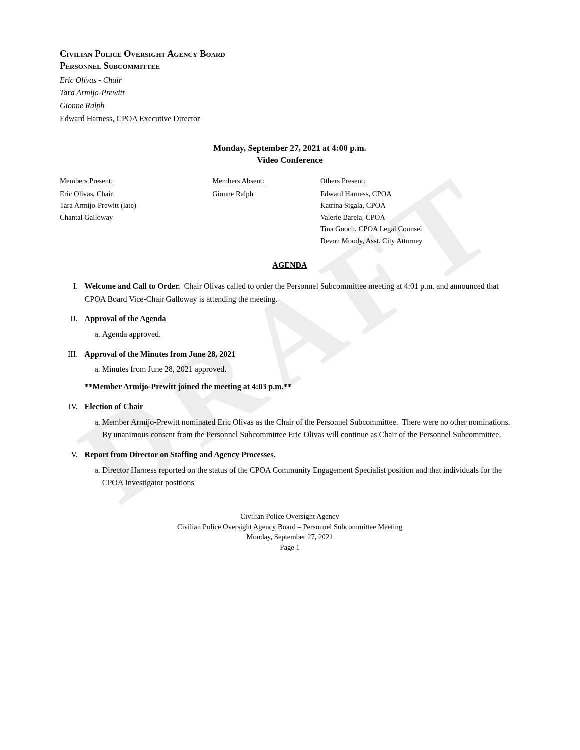Civilian Police Oversight Agency Board
Personnel Subcommittee
Eric Olivas - Chair
Tara Armijo-Prewitt
Gionne Ralph
Edward Harness, CPOA Executive Director
Monday, September 27, 2021 at 4:00 p.m.
Video Conference
| Members Present: | Members Absent: | Others Present: |
| --- | --- | --- |
| Eric Olivas, Chair | Gionne Ralph | Edward Harness, CPOA |
| Tara Armijo-Prewitt (late) | | Katrina Sigala, CPOA |
| Chantal Galloway | | Valerie Barela, CPOA |
| | | Tina Gooch, CPOA Legal Counsel |
| | | Devon Moody, Asst. City Attorney |
AGENDA
Welcome and Call to Order. Chair Olivas called to order the Personnel Subcommittee meeting at 4:01 p.m. and announced that CPOA Board Vice-Chair Galloway is attending the meeting.
Approval of the Agenda
Agenda approved.
Approval of the Minutes from June 28, 2021
Minutes from June 28, 2021 approved.
**Member Armijo-Prewitt joined the meeting at 4:03 p.m.**
Election of Chair
Member Armijo-Prewitt nominated Eric Olivas as the Chair of the Personnel Subcommittee. There were no other nominations. By unanimous consent from the Personnel Subcommittee Eric Olivas will continue as Chair of the Personnel Subcommittee.
Report from Director on Staffing and Agency Processes.
Director Harness reported on the status of the CPOA Community Engagement Specialist position and that individuals for the CPOA Investigator positions
Civilian Police Oversight Agency
Civilian Police Oversight Agency Board – Personnel Subcommittee Meeting
Monday, September 27, 2021
Page 1